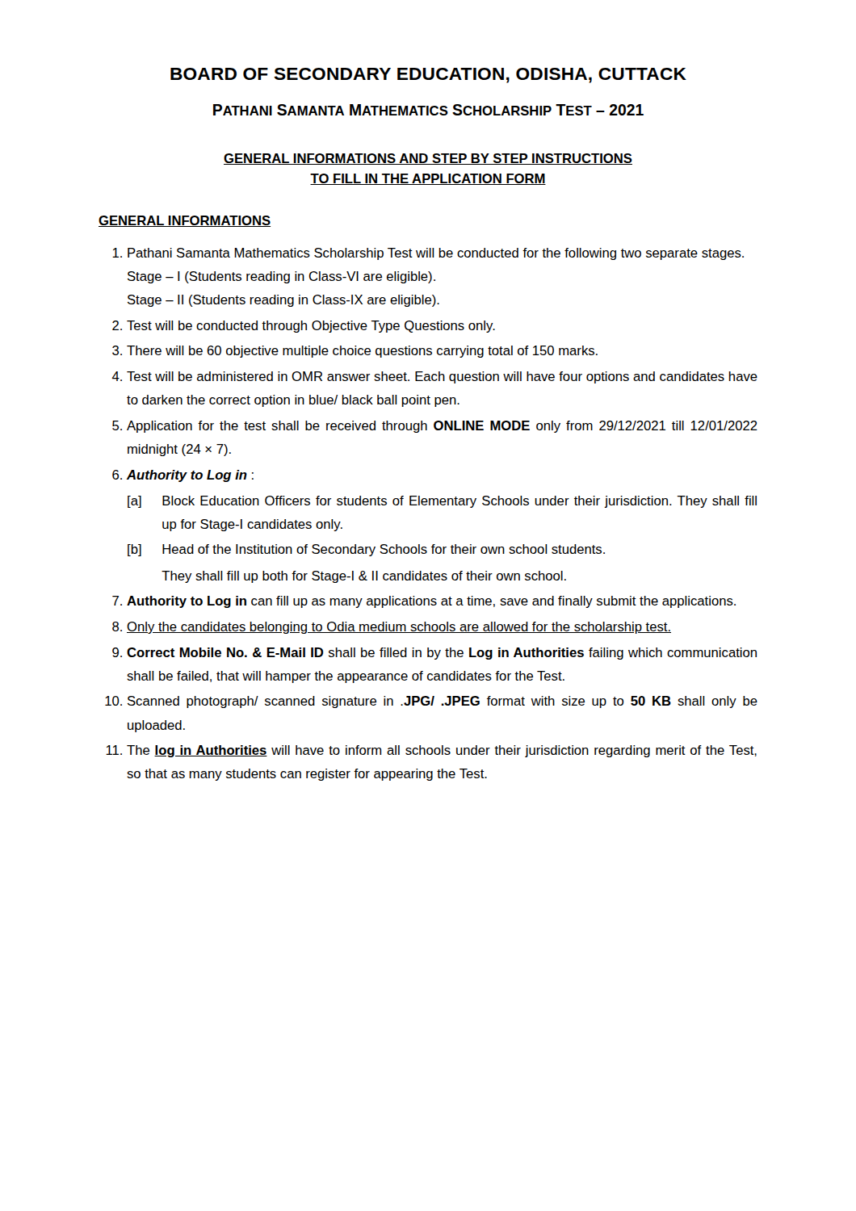BOARD OF SECONDARY EDUCATION, ODISHA, CUTTACK
PATHANI SAMANTA MATHEMATICS SCHOLARSHIP TEST – 2021
GENERAL INFORMATIONS AND STEP BY STEP INSTRUCTIONS
TO FILL IN THE APPLICATION FORM
GENERAL INFORMATIONS
Pathani Samanta Mathematics Scholarship Test will be conducted for the following two separate stages.
Stage – I (Students reading in Class-VI are eligible).
Stage – II (Students reading in Class-IX are eligible).
Test will be conducted through Objective Type Questions only.
There will be 60 objective multiple choice questions carrying total of 150 marks.
Test will be administered in OMR answer sheet. Each question will have four options and candidates have to darken the correct option in blue/ black ball point pen.
Application for the test shall be received through ONLINE MODE only from 29/12/2021 till 12/01/2022 midnight (24 × 7).
Authority to Log in :
[a] Block Education Officers for students of Elementary Schools under their jurisdiction. They shall fill up for Stage-I candidates only.
[b] Head of the Institution of Secondary Schools for their own school students.
They shall fill up both for Stage-I & II candidates of their own school.
Authority to Log in can fill up as many applications at a time, save and finally submit the applications.
Only the candidates belonging to Odia medium schools are allowed for the scholarship test.
Correct Mobile No. & E-Mail ID shall be filled in by the Log in Authorities failing which communication shall be failed, that will hamper the appearance of candidates for the Test.
Scanned photograph/ scanned signature in .JPG/ .JPEG format with size up to 50 KB shall only be uploaded.
The log in Authorities will have to inform all schools under their jurisdiction regarding merit of the Test, so that as many students can register for appearing the Test.